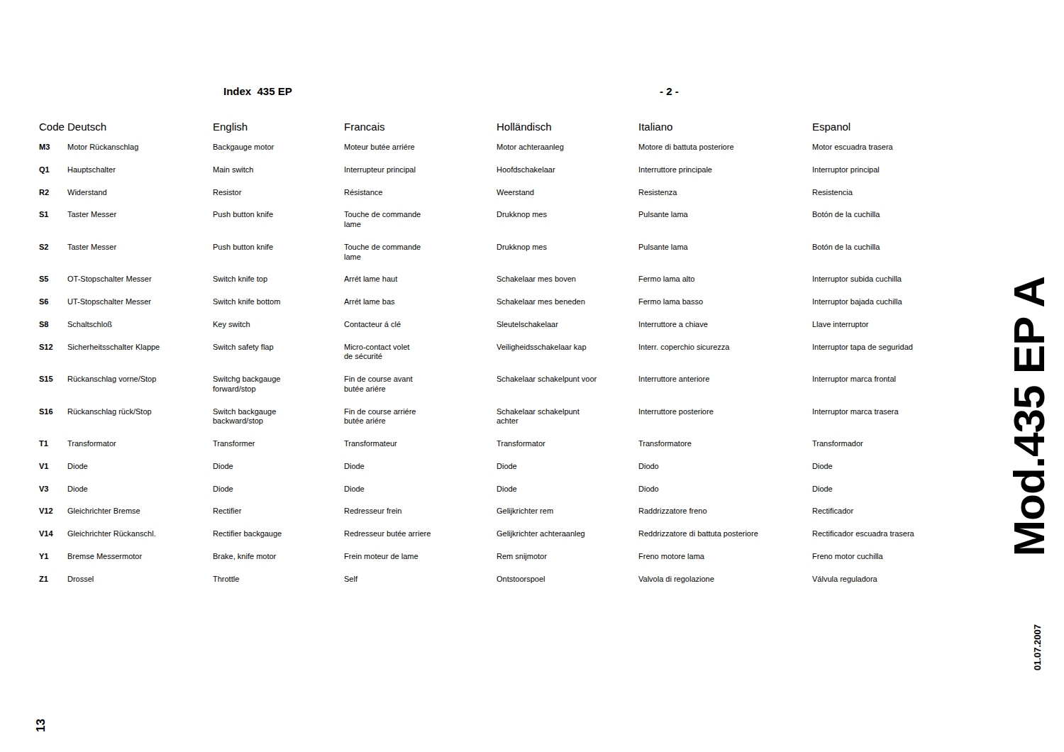Index 435 EP
- 2 -
| Code Deutsch | English | Francais | Holländisch | Italiano | Espanol |
| --- | --- | --- | --- | --- | --- |
| M3 | Motor Rückanschlag | Backgauge motor | Moteur butée arriére | Motor achteraanleg | Motore di battuta posteriore | Motor escuadra trasera |
| Q1 | Hauptschalter | Main switch | Interrupteur principal | Hoofdschakelaar | Interruttore principale | Interruptor principal |
| R2 | Widerstand | Resistor | Résistance | Weerstand | Resistenza | Resistencia |
| S1 | Taster Messer | Push button knife | Touche de commande lame | Drukknop mes | Pulsante lama | Botón de la cuchilla |
| S2 | Taster Messer | Push button knife | Touche de commande lame | Drukknop mes | Pulsante lama | Botón de la cuchilla |
| S5 | OT-Stopschalter Messer | Switch knife top | Arrét lame haut | Schakelaar mes boven | Fermo lama alto | Interruptor subida cuchilla |
| S6 | UT-Stopschalter Messer | Switch knife bottom | Arrét lame bas | Schakelaar mes beneden | Fermo lama basso | Interruptor bajada cuchilla |
| S8 | Schaltschloß | Key switch | Contacteur á clé | Sleutelschakelaar | Interruttore a chiave | Llave interruptor |
| S12 | Sicherheitsschalter Klappe | Switch safety flap | Micro-contact volet de sécurité | Veiligheidsschakelaar kap | Interr. coperchio sicurezza | Interruptor tapa de seguridad |
| S15 | Rückanschlag vorne/Stop | Switchg backgauge forward/stop | Fin de course avant butée ariére | Schakelaar schakelpunt voor | Interruttore anteriore | Interruptor marca frontal |
| S16 | Rückanschlag rück/Stop | Switch backgauge backward/stop | Fin de course arriére butée ariére | Schakelaar schakelpunt achter | Interruttore posteriore | Interruptor marca trasera |
| T1 | Transformator | Transformer | Transformateur | Transformator | Transformatore | Transformador |
| V1 | Diode | Diode | Diode | Diode | Diodo | Diode |
| V3 | Diode | Diode | Diode | Diode | Diodo | Diode |
| V12 | Gleichrichter Bremse | Rectifier | Redresseur frein | Gelijkrichter rem | Raddrizzatore freno | Rectificador |
| V14 | Gleichrichter Rückanschl. | Rectifier backgauge | Redresseur butée arriere | Gelijkrichter achteraanleg | Reddrizzatore di battuta posteriore | Rectificador escuadra trasera |
| Y1 | Bremse Messermotor | Brake, knife motor | Frein moteur de lame | Rem snijmotor | Freno motore lama | Freno motor cuchilla |
| Z1 | Drossel | Throttle | Self | Ontstoorspoel | Valvola di regolazione | Válvula reguladora |
Mod.435 EP A
01.07.2007
13